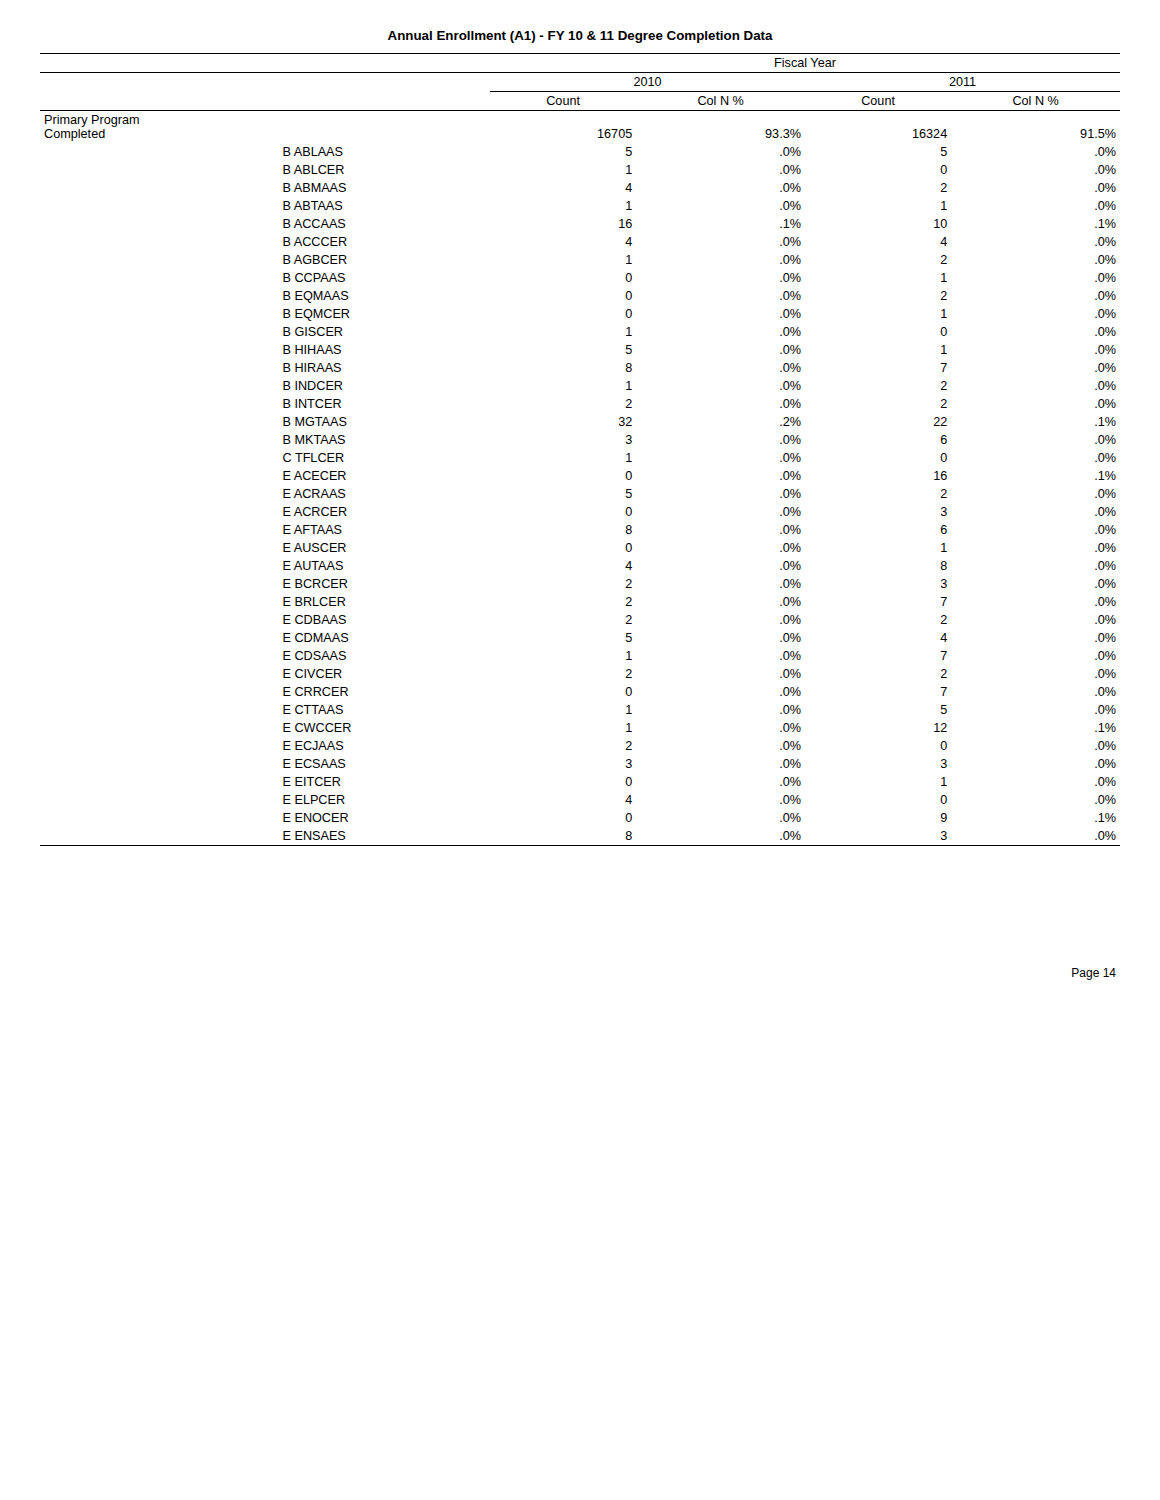Annual Enrollment (A1) - FY 10 & 11 Degree Completion Data
| | | Fiscal Year |
| --- | --- | --- |
| | | 2010 | 2011 |
| | | Count | Col N % | Count | Col N % |
| Primary Program Completed | | 16705 | 93.3% | 16324 | 91.5% |
| | B ABLAAS | 5 | .0% | 5 | .0% |
| | B ABLCER | 1 | .0% | 0 | .0% |
| | B ABMAAS | 4 | .0% | 2 | .0% |
| | B ABTAAS | 1 | .0% | 1 | .0% |
| | B ACCAAS | 16 | .1% | 10 | .1% |
| | B ACCCER | 4 | .0% | 4 | .0% |
| | B AGBCER | 1 | .0% | 2 | .0% |
| | B CCPAAS | 0 | .0% | 1 | .0% |
| | B EQMAAS | 0 | .0% | 2 | .0% |
| | B EQMCER | 0 | .0% | 1 | .0% |
| | B GISCER | 1 | .0% | 0 | .0% |
| | B HIHAAS | 5 | .0% | 1 | .0% |
| | B HIRAAS | 8 | .0% | 7 | .0% |
| | B INDCER | 1 | .0% | 2 | .0% |
| | B INTCER | 2 | .0% | 2 | .0% |
| | B MGTAAS | 32 | .2% | 22 | .1% |
| | B MKTAAS | 3 | .0% | 6 | .0% |
| | C TFLCER | 1 | .0% | 0 | .0% |
| | E ACECER | 0 | .0% | 16 | .1% |
| | E ACRAAS | 5 | .0% | 2 | .0% |
| | E ACRCER | 0 | .0% | 3 | .0% |
| | E AFTAAS | 8 | .0% | 6 | .0% |
| | E AUSCER | 0 | .0% | 1 | .0% |
| | E AUTAAS | 4 | .0% | 8 | .0% |
| | E BCRCER | 2 | .0% | 3 | .0% |
| | E BRLCER | 2 | .0% | 7 | .0% |
| | E CDBAAS | 2 | .0% | 2 | .0% |
| | E CDMAAS | 5 | .0% | 4 | .0% |
| | E CDSAAS | 1 | .0% | 7 | .0% |
| | E CIVCER | 2 | .0% | 2 | .0% |
| | E CRRCER | 0 | .0% | 7 | .0% |
| | E CTTAAS | 1 | .0% | 5 | .0% |
| | E CWCCER | 1 | .0% | 12 | .1% |
| | E ECJAAS | 2 | .0% | 0 | .0% |
| | E ECSAAS | 3 | .0% | 3 | .0% |
| | E EITCER | 0 | .0% | 1 | .0% |
| | E ELPCER | 4 | .0% | 0 | .0% |
| | E ENOCER | 0 | .0% | 9 | .1% |
| | E ENSAES | 8 | .0% | 3 | .0% |
Page 14